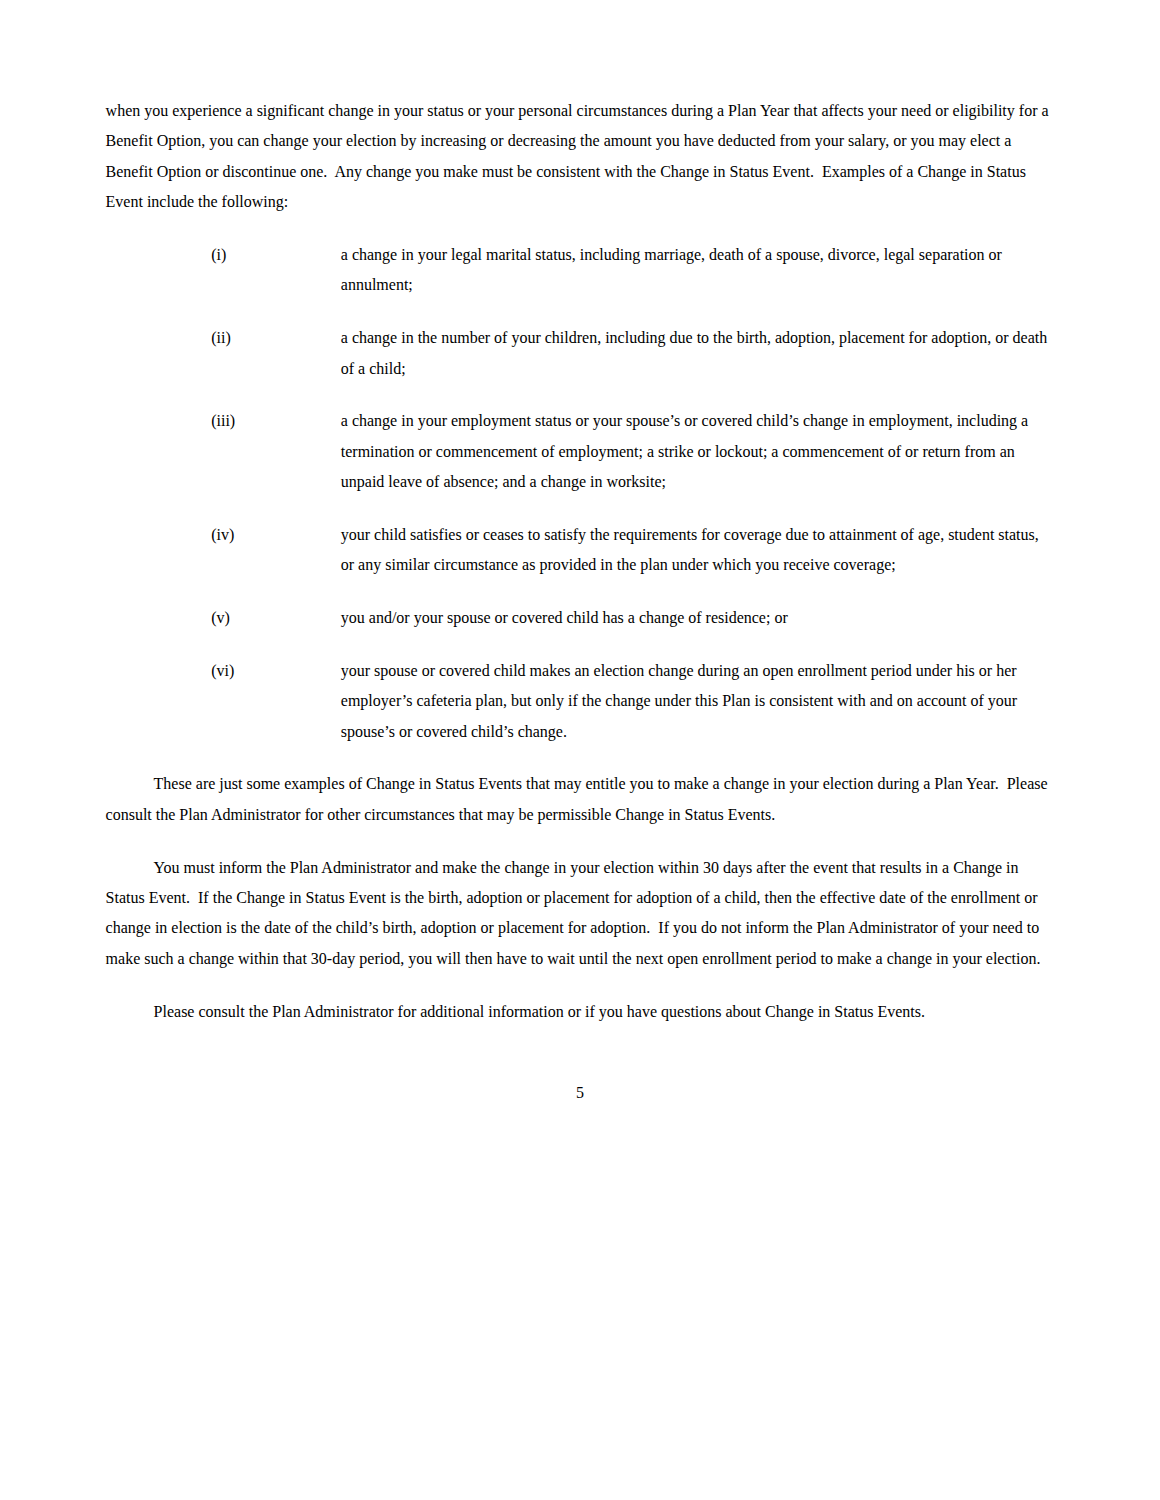when you experience a significant change in your status or your personal circumstances during a Plan Year that affects your need or eligibility for a Benefit Option, you can change your election by increasing or decreasing the amount you have deducted from your salary, or you may elect a Benefit Option or discontinue one. Any change you make must be consistent with the Change in Status Event. Examples of a Change in Status Event include the following:
(i) a change in your legal marital status, including marriage, death of a spouse, divorce, legal separation or annulment;
(ii) a change in the number of your children, including due to the birth, adoption, placement for adoption, or death of a child;
(iii) a change in your employment status or your spouse’s or covered child’s change in employment, including a termination or commencement of employment; a strike or lockout; a commencement of or return from an unpaid leave of absence; and a change in worksite;
(iv) your child satisfies or ceases to satisfy the requirements for coverage due to attainment of age, student status, or any similar circumstance as provided in the plan under which you receive coverage;
(v) you and/or your spouse or covered child has a change of residence; or
(vi) your spouse or covered child makes an election change during an open enrollment period under his or her employer’s cafeteria plan, but only if the change under this Plan is consistent with and on account of your spouse’s or covered child’s change.
These are just some examples of Change in Status Events that may entitle you to make a change in your election during a Plan Year. Please consult the Plan Administrator for other circumstances that may be permissible Change in Status Events.
You must inform the Plan Administrator and make the change in your election within 30 days after the event that results in a Change in Status Event. If the Change in Status Event is the birth, adoption or placement for adoption of a child, then the effective date of the enrollment or change in election is the date of the child’s birth, adoption or placement for adoption. If you do not inform the Plan Administrator of your need to make such a change within that 30-day period, you will then have to wait until the next open enrollment period to make a change in your election.
Please consult the Plan Administrator for additional information or if you have questions about Change in Status Events.
5